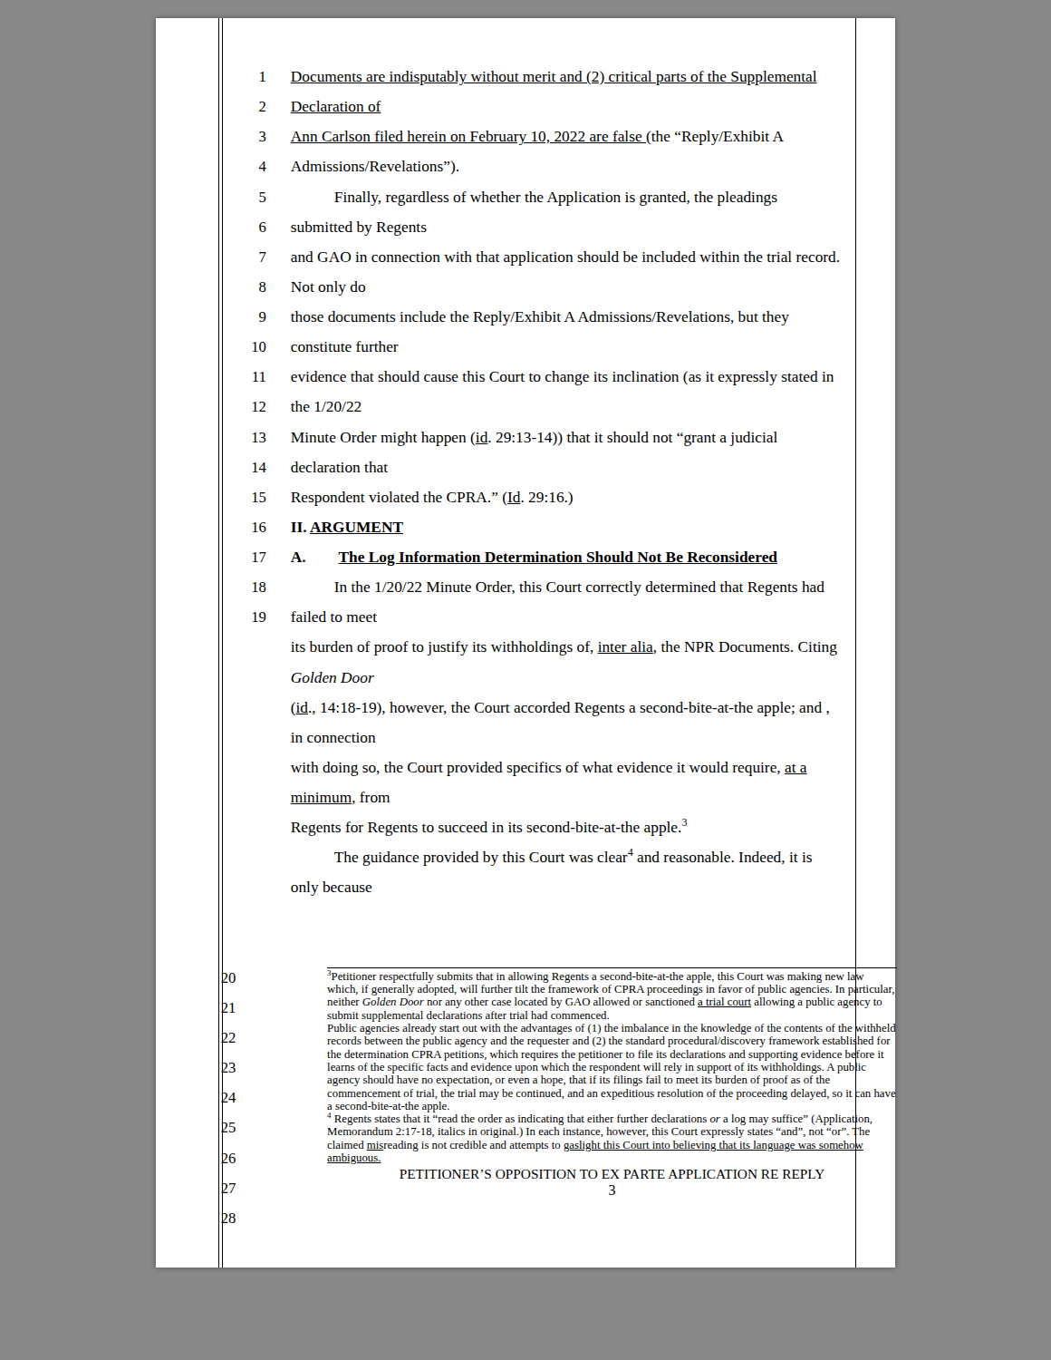1
2
3
4
5
6
7
8
9
10
11
12
13
14
15
16
17
18
19
Documents are indisputably without merit and (2) critical parts of the Supplemental Declaration of
Ann Carlson filed herein on February 10, 2022 are false (the “Reply/Exhibit A
Admissions/Revelations”).
Finally, regardless of whether the Application is granted, the pleadings submitted by Regents
and GAO in connection with that application should be included within the trial record. Not only do
those documents include the Reply/Exhibit A Admissions/Revelations, but they constitute further
evidence that should cause this Court to change its inclination (as it expressly stated in the 1/20/22
Minute Order might happen (id. 29:13-14)) that it should not “grant a judicial declaration that
Respondent violated the CPRA.” (Id. 29:16.)
II. ARGUMENT
A. The Log Information Determination Should Not Be Reconsidered
In the 1/20/22 Minute Order, this Court correctly determined that Regents had failed to meet
its burden of proof to justify its withholdings of, inter alia, the NPR Documents. Citing Golden Door
(id., 14:18-19), however, the Court accorded Regents a second-bite-at-the apple; and , in connection
with doing so, the Court provided specifics of what evidence it would require, at a minimum, from
Regents for Regents to succeed in its second-bite-at-the apple.3
The guidance provided by this Court was clear4 and reasonable. Indeed, it is only because
20
21
22
23
24
25
26
27
28
3Petitioner respectfully submits that in allowing Regents a second-bite-at-the apple, this Court was making new law which, if generally adopted, will further tilt the framework of CPRA proceedings in favor of public agencies. In particular, neither Golden Door nor any other case located by GAO allowed or sanctioned a trial court allowing a public agency to submit supplemental declarations after trial had commenced.
Public agencies already start out with the advantages of (1) the imbalance in the knowledge of the contents of the withheld records between the public agency and the requester and (2) the standard procedural/discovery framework established for the determination CPRA petitions, which requires the petitioner to file its declarations and supporting evidence before it learns of the specific facts and evidence upon which the respondent will rely in support of its withholdings. A public agency should have no expectation, or even a hope, that if its filings fail to meet its burden of proof as of the commencement of trial, the trial may be continued, and an expeditious resolution of the proceeding delayed, so it can have a second-bite-at-the apple.
4 Regents states that it “read the order as indicating that either further declarations or a log may suffice” (Application, Memorandum 2:17-18, italics in original.) In each instance, however, this Court expressly states “and”, not “or”. The claimed misreading is not credible and attempts to gaslight this Court into believing that its language was somehow ambiguous.
PETITIONER’S OPPOSITION TO EX PARTE APPLICATION RE REPLY
3